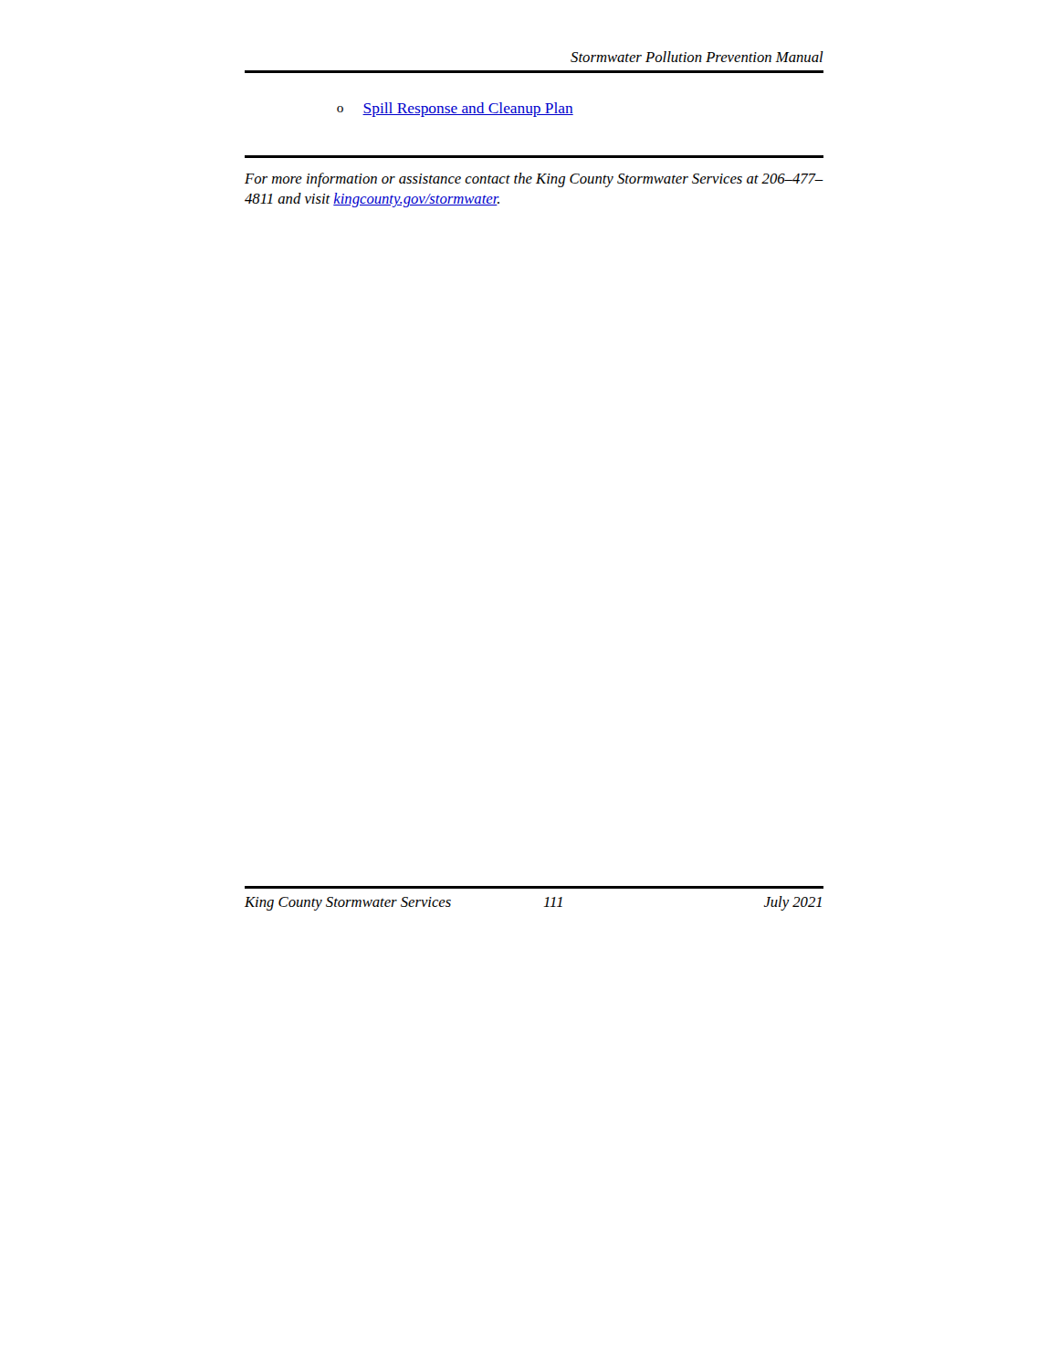Stormwater Pollution Prevention Manual
Spill Response and Cleanup Plan
For more information or assistance contact the King County Stormwater Services at 206–477–4811 and visit kingcounty.gov/stormwater.
King County Stormwater Services
111
July 2021